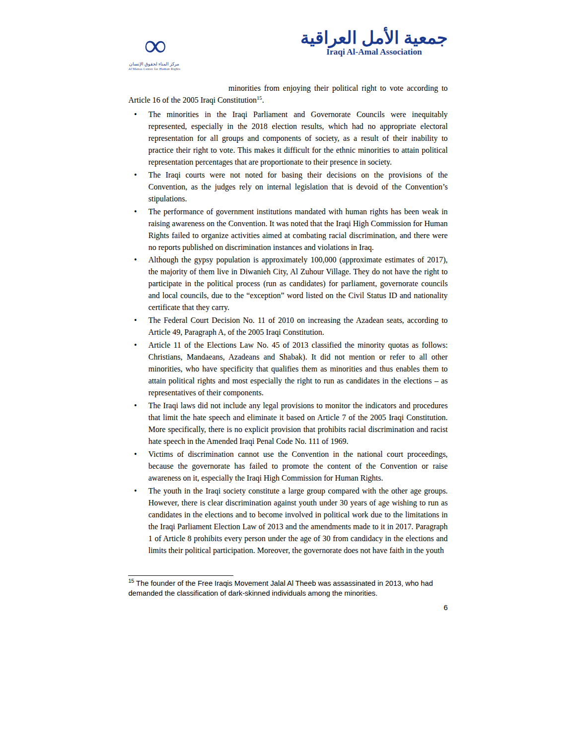∞ مركز المناء لحقوق الإنسان Al'Manaa Center for Human Rights
جمعية الأمل العراقية Iraqi Al-Amal Association
minorities from enjoying their political right to vote according to Article 16 of the 2005 Iraqi Constitution15.
The minorities in the Iraqi Parliament and Governorate Councils were inequitably represented, especially in the 2018 election results, which had no appropriate electoral representation for all groups and components of society, as a result of their inability to practice their right to vote. This makes it difficult for the ethnic minorities to attain political representation percentages that are proportionate to their presence in society.
The Iraqi courts were not noted for basing their decisions on the provisions of the Convention, as the judges rely on internal legislation that is devoid of the Convention’s stipulations.
The performance of government institutions mandated with human rights has been weak in raising awareness on the Convention. It was noted that the Iraqi High Commission for Human Rights failed to organize activities aimed at combating racial discrimination, and there were no reports published on discrimination instances and violations in Iraq.
Although the gypsy population is approximately 100,000 (approximate estimates of 2017), the majority of them live in Diwanieh City, Al Zuhour Village. They do not have the right to participate in the political process (run as candidates) for parliament, governorate councils and local councils, due to the “exception” word listed on the Civil Status ID and nationality certificate that they carry.
The Federal Court Decision No. 11 of 2010 on increasing the Azadean seats, according to Article 49, Paragraph A, of the 2005 Iraqi Constitution.
Article 11 of the Elections Law No. 45 of 2013 classified the minority quotas as follows: Christians, Mandaeans, Azadeans and Shabak). It did not mention or refer to all other minorities, who have specificity that qualifies them as minorities and thus enables them to attain political rights and most especially the right to run as candidates in the elections – as representatives of their components.
The Iraqi laws did not include any legal provisions to monitor the indicators and procedures that limit the hate speech and eliminate it based on Article 7 of the 2005 Iraqi Constitution. More specifically, there is no explicit provision that prohibits racial discrimination and racist hate speech in the Amended Iraqi Penal Code No. 111 of 1969.
Victims of discrimination cannot use the Convention in the national court proceedings, because the governorate has failed to promote the content of the Convention or raise awareness on it, especially the Iraqi High Commission for Human Rights.
The youth in the Iraqi society constitute a large group compared with the other age groups. However, there is clear discrimination against youth under 30 years of age wishing to run as candidates in the elections and to become involved in political work due to the limitations in the Iraqi Parliament Election Law of 2013 and the amendments made to it in 2017. Paragraph 1 of Article 8 prohibits every person under the age of 30 from candidacy in the elections and limits their political participation. Moreover, the governorate does not have faith in the youth
15 The founder of the Free Iraqis Movement Jalal Al Theeb was assassinated in 2013, who had demanded the classification of dark-skinned individuals among the minorities.
6